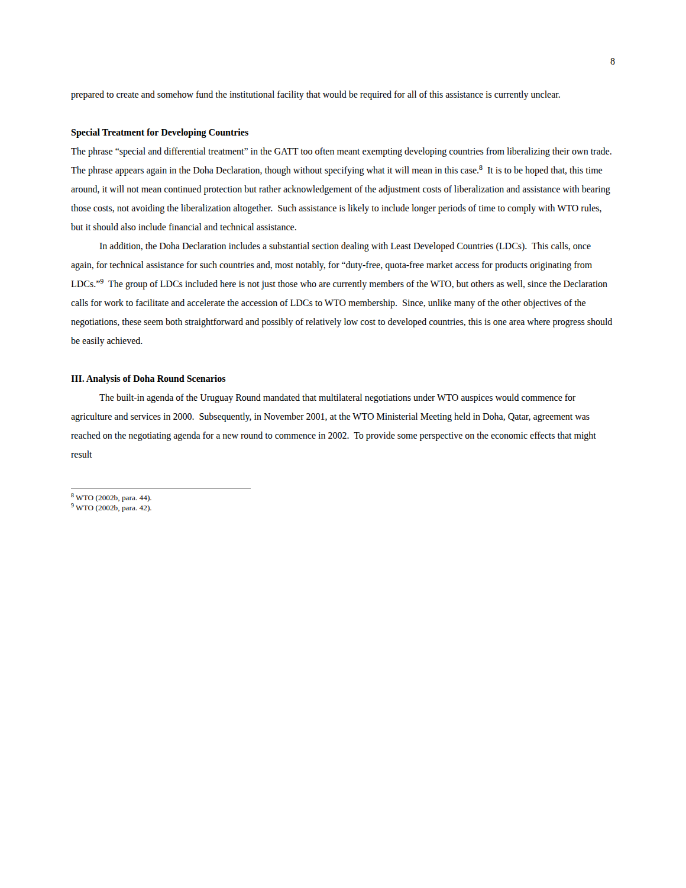8
prepared to create and somehow fund the institutional facility that would be required for all of this assistance is currently unclear.
Special Treatment for Developing Countries
The phrase “special and differential treatment” in the GATT too often meant exempting developing countries from liberalizing their own trade. The phrase appears again in the Doha Declaration, though without specifying what it will mean in this case.8 It is to be hoped that, this time around, it will not mean continued protection but rather acknowledgement of the adjustment costs of liberalization and assistance with bearing those costs, not avoiding the liberalization altogether. Such assistance is likely to include longer periods of time to comply with WTO rules, but it should also include financial and technical assistance.
In addition, the Doha Declaration includes a substantial section dealing with Least Developed Countries (LDCs). This calls, once again, for technical assistance for such countries and, most notably, for “duty-free, quota-free market access for products originating from LDCs.”9 The group of LDCs included here is not just those who are currently members of the WTO, but others as well, since the Declaration calls for work to facilitate and accelerate the accession of LDCs to WTO membership. Since, unlike many of the other objectives of the negotiations, these seem both straightforward and possibly of relatively low cost to developed countries, this is one area where progress should be easily achieved.
III. Analysis of Doha Round Scenarios
The built-in agenda of the Uruguay Round mandated that multilateral negotiations under WTO auspices would commence for agriculture and services in 2000. Subsequently, in November 2001, at the WTO Ministerial Meeting held in Doha, Qatar, agreement was reached on the negotiating agenda for a new round to commence in 2002. To provide some perspective on the economic effects that might result
8 WTO (2002b, para. 44).
9 WTO (2002b, para. 42).